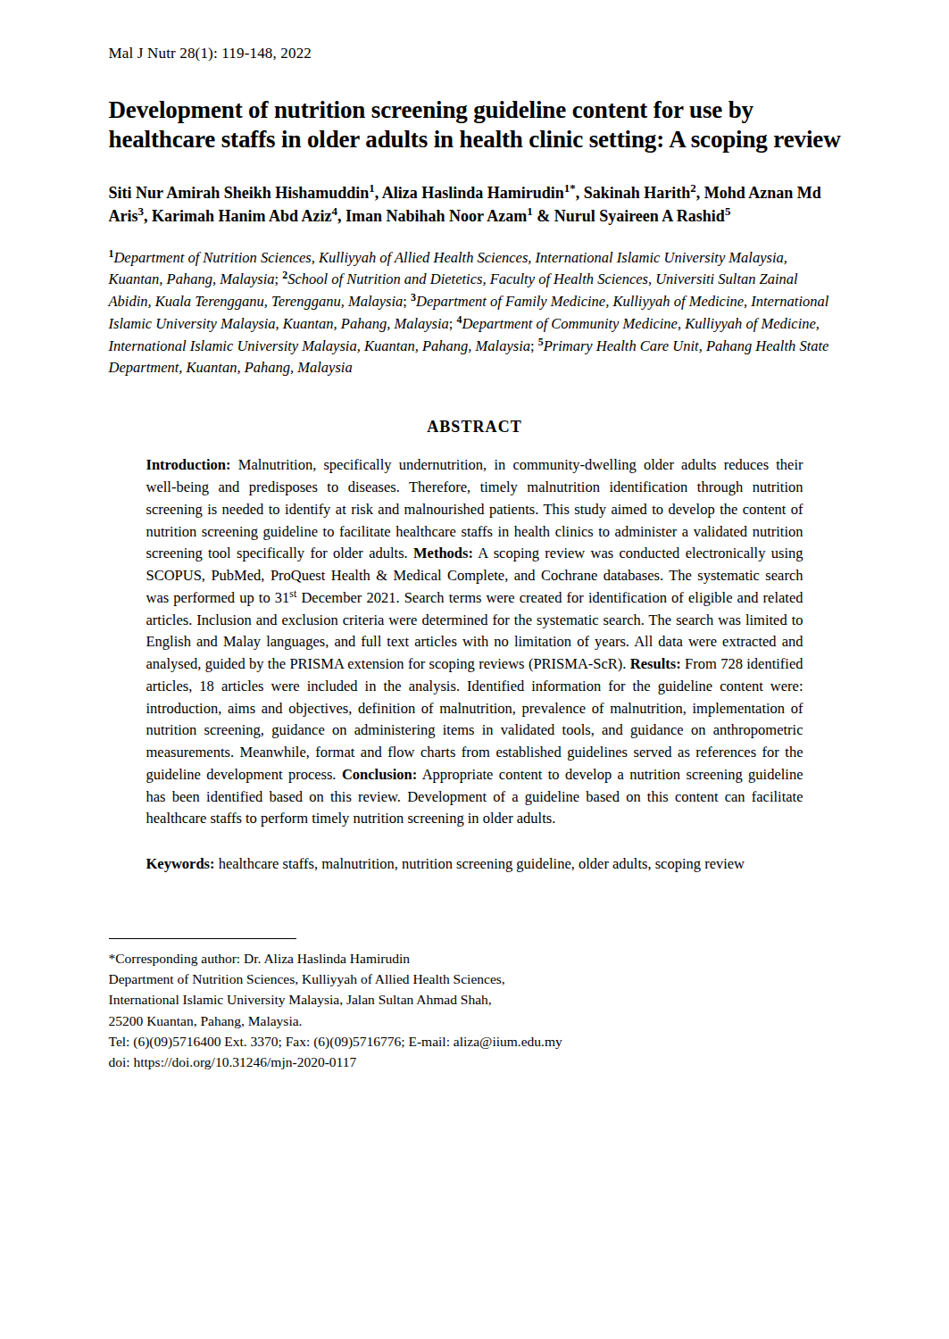Mal J Nutr 28(1): 119-148, 2022
Development of nutrition screening guideline content for use by healthcare staffs in older adults in health clinic setting: A scoping review
Siti Nur Amirah Sheikh Hishamuddin1, Aliza Haslinda Hamirudin1*, Sakinah Harith2, Mohd Aznan Md Aris3, Karimah Hanim Abd Aziz4, Iman Nabihah Noor Azam1 & Nurul Syaireen A Rashid5
1Department of Nutrition Sciences, Kulliyyah of Allied Health Sciences, International Islamic University Malaysia, Kuantan, Pahang, Malaysia; 2School of Nutrition and Dietetics, Faculty of Health Sciences, Universiti Sultan Zainal Abidin, Kuala Terengganu, Terengganu, Malaysia; 3Department of Family Medicine, Kulliyyah of Medicine, International Islamic University Malaysia, Kuantan, Pahang, Malaysia; 4Department of Community Medicine, Kulliyyah of Medicine, International Islamic University Malaysia, Kuantan, Pahang, Malaysia; 5Primary Health Care Unit, Pahang Health State Department, Kuantan, Pahang, Malaysia
ABSTRACT
Introduction: Malnutrition, specifically undernutrition, in community-dwelling older adults reduces their well-being and predisposes to diseases. Therefore, timely malnutrition identification through nutrition screening is needed to identify at risk and malnourished patients. This study aimed to develop the content of nutrition screening guideline to facilitate healthcare staffs in health clinics to administer a validated nutrition screening tool specifically for older adults. Methods: A scoping review was conducted electronically using SCOPUS, PubMed, ProQuest Health & Medical Complete, and Cochrane databases. The systematic search was performed up to 31st December 2021. Search terms were created for identification of eligible and related articles. Inclusion and exclusion criteria were determined for the systematic search. The search was limited to English and Malay languages, and full text articles with no limitation of years. All data were extracted and analysed, guided by the PRISMA extension for scoping reviews (PRISMA-ScR). Results: From 728 identified articles, 18 articles were included in the analysis. Identified information for the guideline content were: introduction, aims and objectives, definition of malnutrition, prevalence of malnutrition, implementation of nutrition screening, guidance on administering items in validated tools, and guidance on anthropometric measurements. Meanwhile, format and flow charts from established guidelines served as references for the guideline development process. Conclusion: Appropriate content to develop a nutrition screening guideline has been identified based on this review. Development of a guideline based on this content can facilitate healthcare staffs to perform timely nutrition screening in older adults.
Keywords: healthcare staffs, malnutrition, nutrition screening guideline, older adults, scoping review
*Corresponding author: Dr. Aliza Haslinda Hamirudin
Department of Nutrition Sciences, Kulliyyah of Allied Health Sciences,
International Islamic University Malaysia, Jalan Sultan Ahmad Shah,
25200 Kuantan, Pahang, Malaysia.
Tel: (6)(09)5716400 Ext. 3370; Fax: (6)(09)5716776; E-mail: aliza@iium.edu.my
doi: https://doi.org/10.31246/mjn-2020-0117